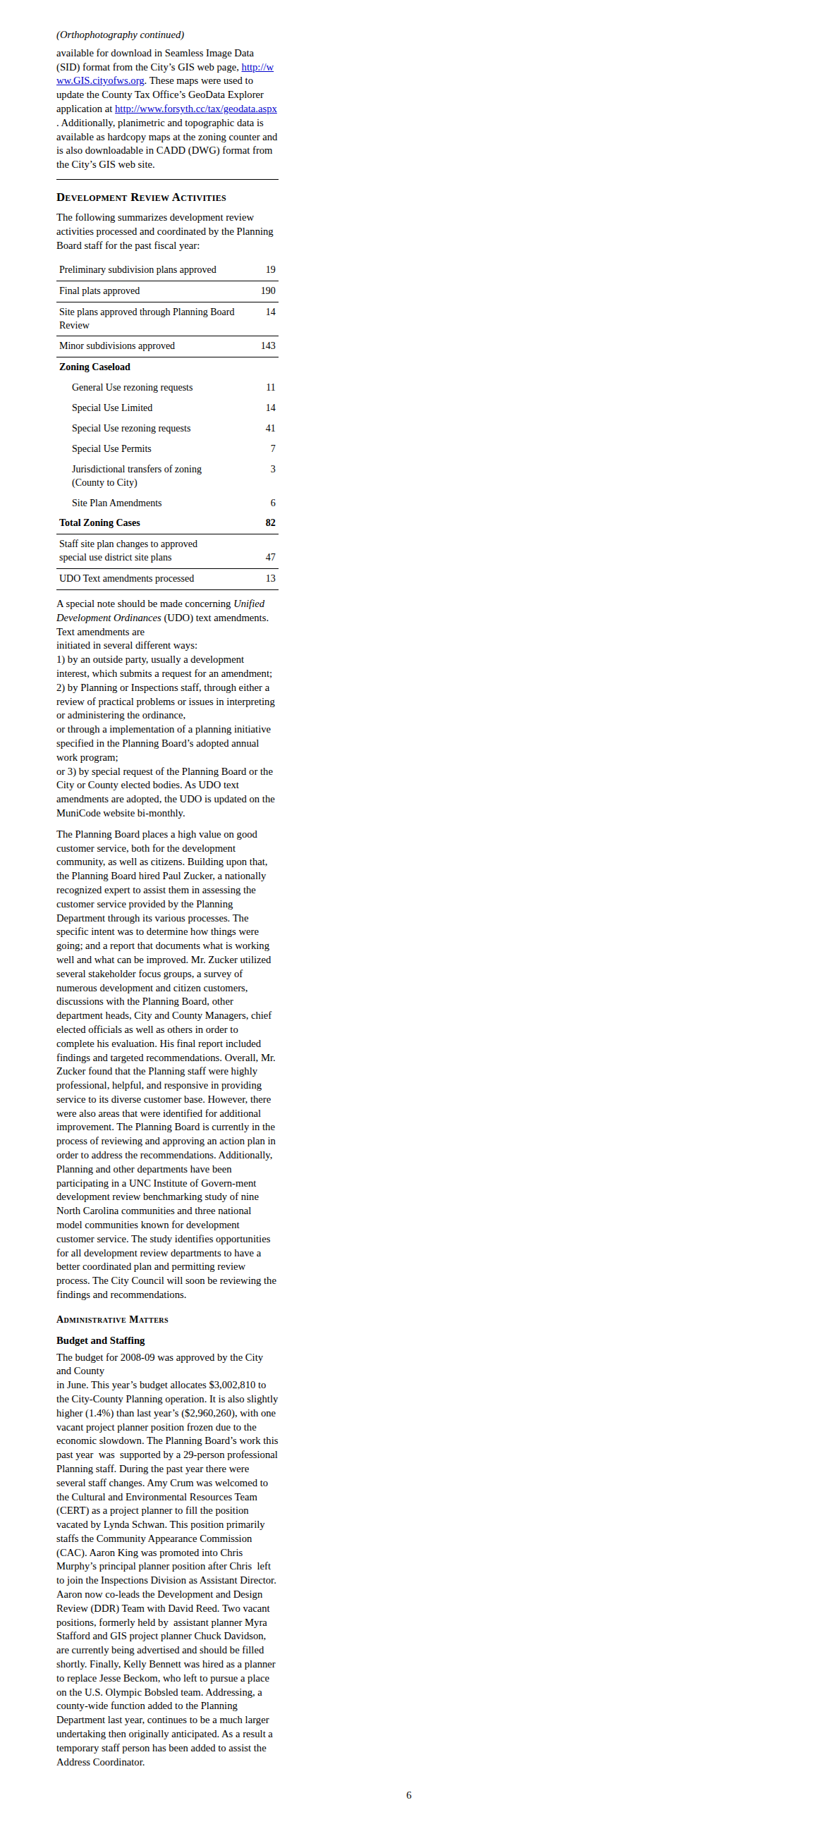(Orthophotography continued)
available for download in Seamless Image Data (SID) format from the City’s GIS web page, http://www.GIS.cityofws.org. These maps were used to update the County Tax Office’s GeoData Explorer application at http://www.forsyth.cc/tax/geodata.aspx . Additionally, planimetric and topographic data is available as hardcopy maps at the zoning counter and is also downloadable in CADD (DWG) format from the City’s GIS web site.
Development Review Activities
The following summarizes development review activities processed and coordinated by the Planning Board staff for the past fiscal year:
| Preliminary subdivision plans approved | 19 |
| Final plats approved | 190 |
| Site plans approved through Planning Board Review | 14 |
| Minor subdivisions approved | 143 |
| Zoning Caseload | |
| General Use rezoning requests | 11 |
| Special Use Limited | 14 |
| Special Use rezoning requests | 41 |
| Special Use Permits | 7 |
| Jurisdictional transfers of zoning (County to City) | 3 |
| Site Plan Amendments | 6 |
| Total Zoning Cases | 82 |
| Staff site plan changes to approved special use district site plans | 47 |
| UDO Text amendments processed | 13 |
A special note should be made concerning Unified Development Ordinances (UDO) text amendments. Text amendments are
initiated in several different ways:
1) by an outside party, usually a development interest, which submits a request for an amendment;
2) by Planning or Inspections staff, through either a review of practical problems or issues in interpreting or administering the ordinance,
or through a implementation of a planning initiative specified in the Planning Board’s adopted annual work program;
or 3) by special request of the Planning Board or the City or County elected bodies. As UDO text amendments are adopted, the UDO is updated on the MuniCode website bi-monthly.
The Planning Board places a high value on good customer service, both for the development community, as well as citizens. Building upon that, the Planning Board hired Paul Zucker, a nationally recognized expert to assist them in assessing the customer service provided by the Planning Department through its various processes. The specific intent was to determine how things were going; and a report that documents what is working well and what can be improved. Mr. Zucker utilized several stakeholder focus groups, a survey of numerous development and citizen customers, discussions with the Planning Board, other department heads, City and County Managers, chief elected officials as well as others in order to complete his evaluation. His final report included findings and targeted recommendations. Overall, Mr. Zucker found that the Planning staff were highly professional, helpful, and responsive in providing service to its diverse customer base. However, there were also areas that were identified for additional improvement. The Planning Board is currently in the process of reviewing and approving an action plan in order to address the recommendations. Additionally, Planning and other departments have been participating in a UNC Institute of Govern-ment development review benchmarking study of nine North Carolina communities and three national model communities known for development customer service. The study identifies opportunities for all development review departments to have a better coordinated plan and permitting review process. The City Council will soon be reviewing the findings and recommendations.
Administrative Matters
Budget and Staffing
The budget for 2008-09 was approved by the City and County
in June. This year’s budget allocates $3,002,810 to the City-County Planning operation. It is also slightly higher (1.4%) than last year’s ($2,960,260), with one vacant project planner position frozen due to the economic slowdown. The Planning Board’s work this past year was supported by a 29-person professional Planning staff. During the past year there were several staff changes. Amy Crum was welcomed to the Cultural and Environmental Resources Team (CERT) as a project planner to fill the position vacated by Lynda Schwan. This position primarily staffs the Community Appearance Commission (CAC). Aaron King was promoted into Chris Murphy’s principal planner position after Chris left to join the Inspections Division as Assistant Director. Aaron now co-leads the Development and Design Review (DDR) Team with David Reed. Two vacant positions, formerly held by assistant planner Myra Stafford and GIS project planner Chuck Davidson, are currently being advertised and should be filled shortly. Finally, Kelly Bennett was hired as a planner to replace Jesse Beckom, who left to pursue a place on the U.S. Olympic Bobsled team. Addressing, a county-wide function added to the Planning Department last year, continues to be a much larger undertaking then originally anticipated. As a result a temporary staff person has been added to assist the Address Coordinator.
6